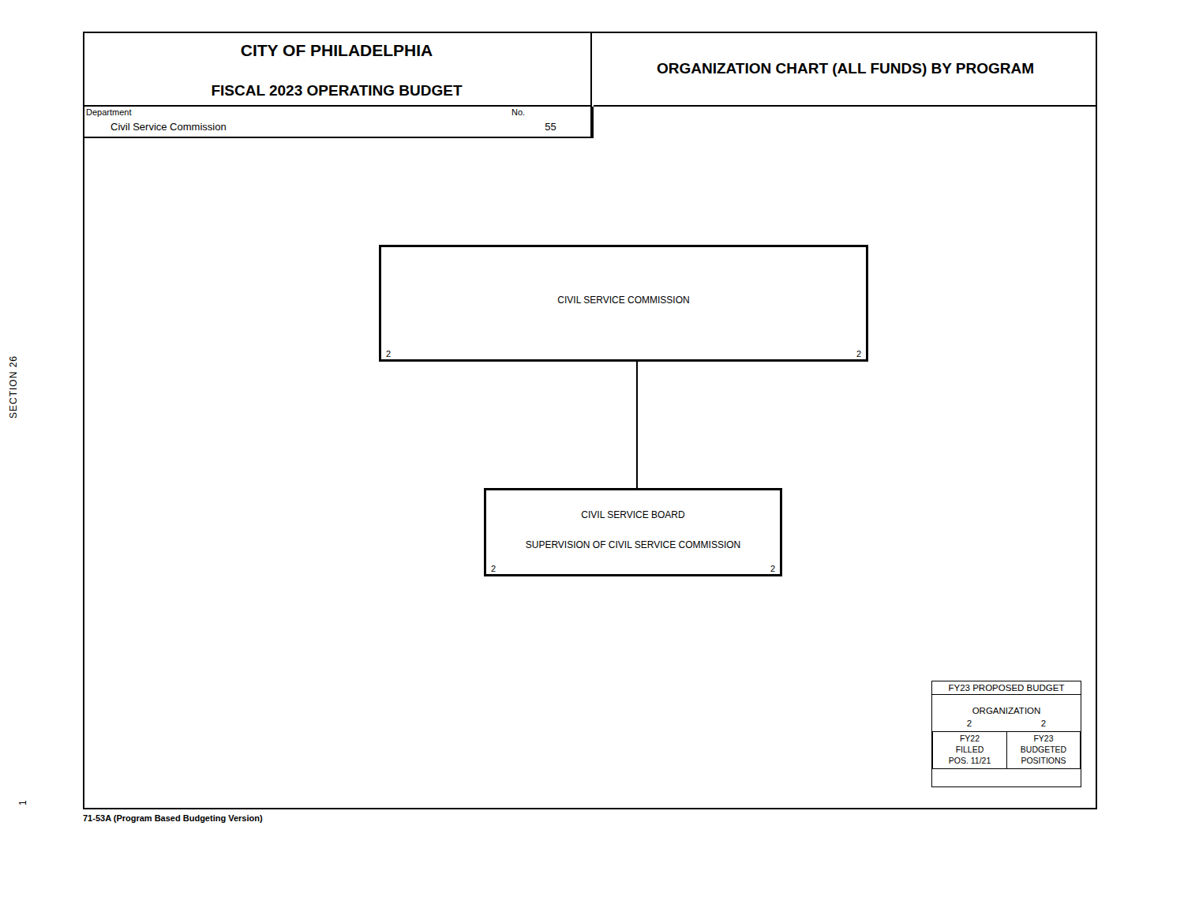CITY OF PHILADELPHIA
FISCAL 2023 OPERATING BUDGET
ORGANIZATION CHART (ALL FUNDS) BY PROGRAM
Department
Civil Service Commission
No.
55
CIVIL SERVICE COMMISSION
2
2
CIVIL SERVICE BOARD
SUPERVISION OF CIVIL SERVICE COMMISSION
2
2
FY23 PROPOSED BUDGET
ORGANIZATION
2
2
FY22
FILLED
POS. 11/21
FY23
BUDGETED
POSITIONS
71-53A (Program Based Budgeting Version)
SECTION 26
1